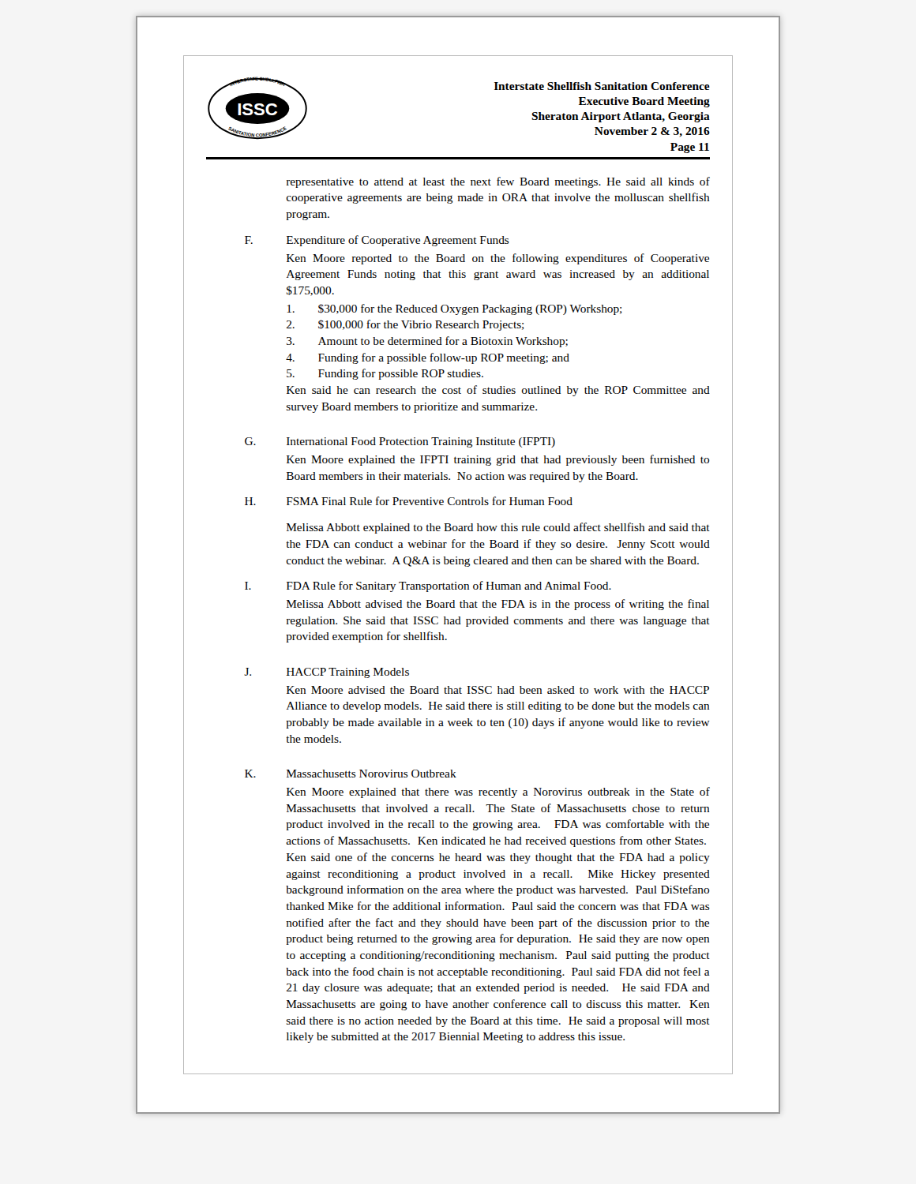ISSC INTERSTATE SHELLFISH SANITATION CONFERENCE
Interstate Shellfish Sanitation Conference
Executive Board Meeting
Sheraton Airport Atlanta, Georgia
November 2 & 3, 2016
Page 11
representative to attend at least the next few Board meetings. He said all kinds of cooperative agreements are being made in ORA that involve the molluscan shellfish program.
F.
Expenditure of Cooperative Agreement Funds
Ken Moore reported to the Board on the following expenditures of Cooperative Agreement Funds noting that this grant award was increased by an additional $175,000.
1.$30,000 for the Reduced Oxygen Packaging (ROP) Workshop;
2.$100,000 for the Vibrio Research Projects;
3. Amount to be determined for a Biotoxin Workshop;
4. Funding for a possible follow-up ROP meeting; and
5. Funding for possible ROP studies.
Ken said he can research the cost of studies outlined by the ROP Committee and survey Board members to prioritize and summarize.
G.
International Food Protection Training Institute (IFPTI)
Ken Moore explained the IFPTI training grid that had previously been furnished to Board members in their materials. No action was required by the Board.
H.
FSMA Final Rule for Preventive Controls for Human Food
Melissa Abbott explained to the Board how this rule could affect shellfish and said that the FDA can conduct a webinar for the Board if they so desire. Jenny Scott would conduct the webinar. A Q&A is being cleared and then can be shared with the Board.
I.
FDA Rule for Sanitary Transportation of Human and Animal Food.
Melissa Abbott advised the Board that the FDA is in the process of writing the final regulation. She said that ISSC had provided comments and there was language that provided exemption for shellfish.
J.
HACCP Training Models
Ken Moore advised the Board that ISSC had been asked to work with the HACCP Alliance to develop models. He said there is still editing to be done but the models can probably be made available in a week to ten (10) days if anyone would like to review the models.
K.
Massachusetts Norovirus Outbreak
Ken Moore explained that there was recently a Norovirus outbreak in the State of Massachusetts that involved a recall. The State of Massachusetts chose to return product involved in the recall to the growing area. FDA was comfortable with the actions of Massachusetts. Ken indicated he had received questions from other States. Ken said one of the concerns he heard was they thought that the FDA had a policy against reconditioning a product involved in a recall. Mike Hickey presented background information on the area where the product was harvested. Paul DiStefano thanked Mike for the additional information. Paul said the concern was that FDA was notified after the fact and they should have been part of the discussion prior to the product being returned to the growing area for depuration. He said they are now open to accepting a conditioning/reconditioning mechanism. Paul said putting the product back into the food chain is not acceptable reconditioning. Paul said FDA did not feel a 21 day closure was adequate; that an extended period is needed. He said FDA and Massachusetts are going to have another conference call to discuss this matter. Ken said there is no action needed by the Board at this time. He said a proposal will most likely be submitted at the 2017 Biennial Meeting to address this issue.